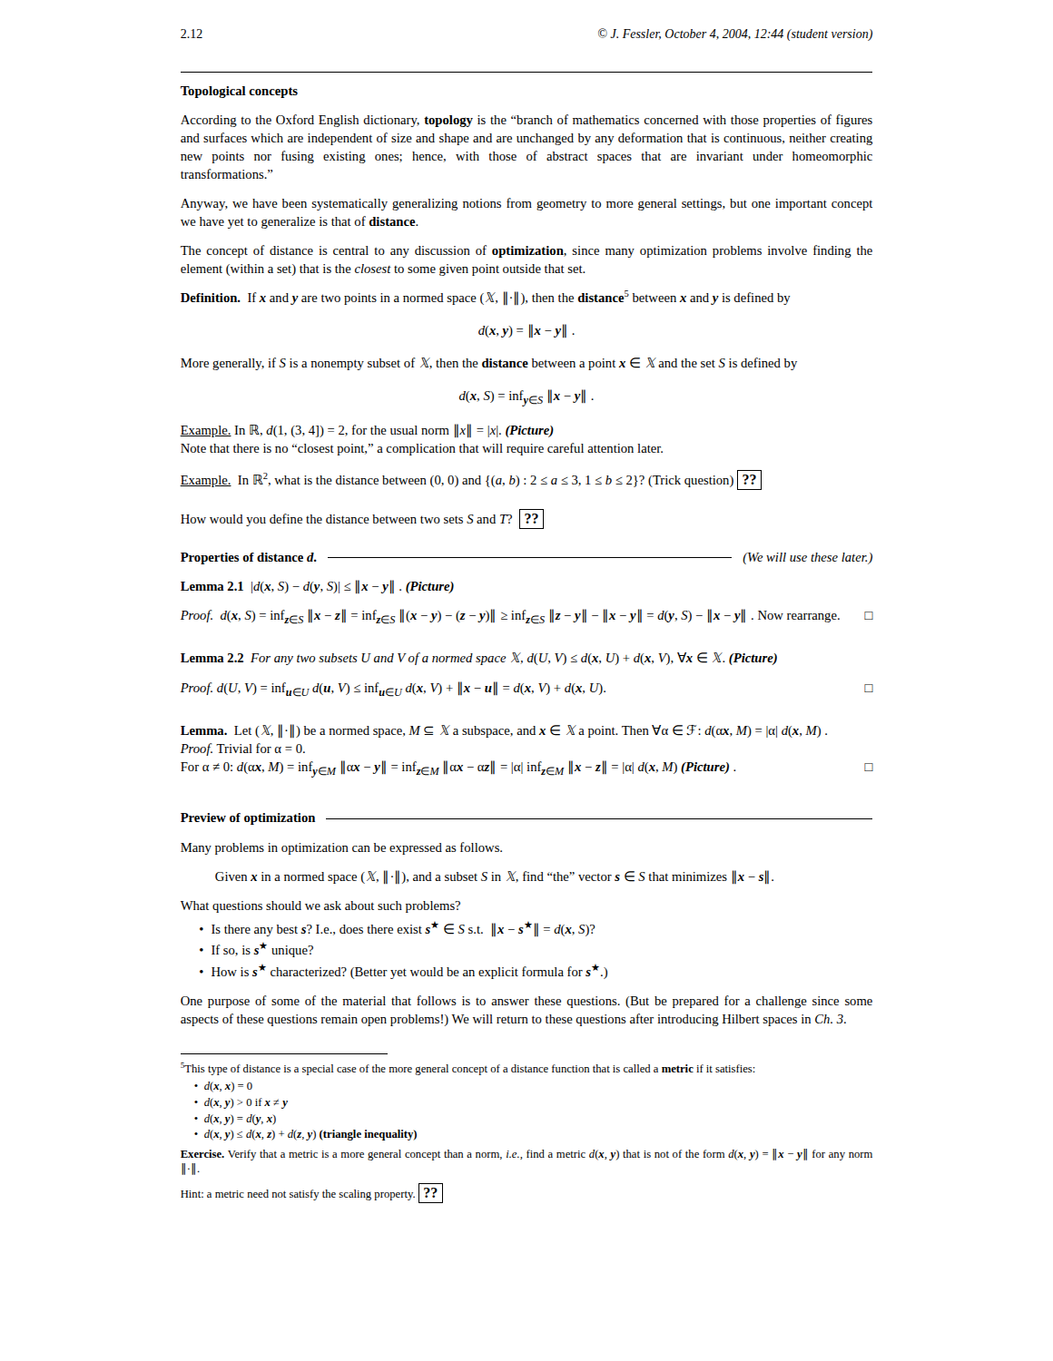2.12
© J. Fessler, October 4, 2004, 12:44 (student version)
Topological concepts
According to the Oxford English dictionary, topology is the “branch of mathematics concerned with those properties of figures and surfaces which are independent of size and shape and are unchanged by any deformation that is continuous, neither creating new points nor fusing existing ones; hence, with those of abstract spaces that are invariant under homeomorphic transformations.”
Anyway, we have been systematically generalizing notions from geometry to more general settings, but one important concept we have yet to generalize is that of distance.
The concept of distance is central to any discussion of optimization, since many optimization problems involve finding the element (within a set) that is the closest to some given point outside that set.
Definition. If x and y are two points in a normed space (𝕏, ∥·∥), then the distance5 between x and y is defined by
d(x, y) = ∥x − y∥ .
More generally, if S is a nonempty subset of 𝕏, then the distance between a point x ∈ 𝕏 and the set S is defined by
d(x, S) = infy∈S ∥x − y∥ .
Example. In ℝ, d(1, (3, 4]) = 2, for the usual norm ∥x∥ = |x|. (Picture)
Note that there is no “closest point,” a complication that will require careful attention later.
Example. In ℝ2, what is the distance between (0, 0) and {(a, b) : 2 ≤ a ≤ 3, 1 ≤ b ≤ 2}? (Trick question) ??
How would you define the distance between two sets S and T? ??
Properties of distance d. (We will use these later.)
Lemma 2.1 |d(x, S) − d(y, S)| ≤ ∥x − y∥ . (Picture)
Proof. d(x, S) = infz∈S ∥x − z∥ = infz∈S ∥(x − y) − (z − y)∥ ≥ infz∈S ∥z − y∥ − ∥x − y∥ = d(y, S) − ∥x − y∥ . Now rearrange.□
Lemma 2.2 For any two subsets U and V of a normed space 𝕏, d(U, V) ≤ d(x, U) + d(x, V), ∀x ∈ 𝕏. (Picture)
Proof. d(U, V) = infu∈U d(u, V) ≤ infu∈U d(x, V) + ∥x − u∥ = d(x, V) + d(x, U).□
Lemma. Let (𝕏, ∥·∥) be a normed space, M ⊆ 𝕏 a subspace, and x ∈ 𝕏 a point. Then ∀α ∈ ℱ: d(αx, M) = |α| d(x, M) .
Proof. Trivial for α = 0.
For α ≠ 0: d(αx, M) = infy∈M ∥αx − y∥ = infz∈M ∥αx − αz∥ = |α| infz∈M ∥x − z∥ = |α| d(x, M) (Picture) .□
Preview of optimization
Many problems in optimization can be expressed as follows.
Given x in a normed space (𝕏, ∥·∥), and a subset S in 𝕏, find “the” vector s ∈ S that minimizes ∥x − s∥.
What questions should we ask about such problems?
Is there any best s? I.e., does there exist s★ ∈ S s.t. ∥x − s★∥ = d(x, S)?
If so, is s★ unique?
How is s★ characterized? (Better yet would be an explicit formula for s★.)
One purpose of some of the material that follows is to answer these questions. (But be prepared for a challenge since some aspects of these questions remain open problems!) We will return to these questions after introducing Hilbert spaces in Ch. 3.
5This type of distance is a special case of the more general concept of a distance function that is called a metric if it satisfies:
d(x, x) = 0
d(x, y) > 0 if x ≠ y
d(x, y) = d(y, x)
d(x, y) ≤ d(x, z) + d(z, y) (triangle inequality)
Exercise. Verify that a metric is a more general concept than a norm, i.e., find a metric d(x, y) that is not of the form d(x, y) = ∥x − y∥ for any norm ∥·∥.
Hint: a metric need not satisfy the scaling property. ??